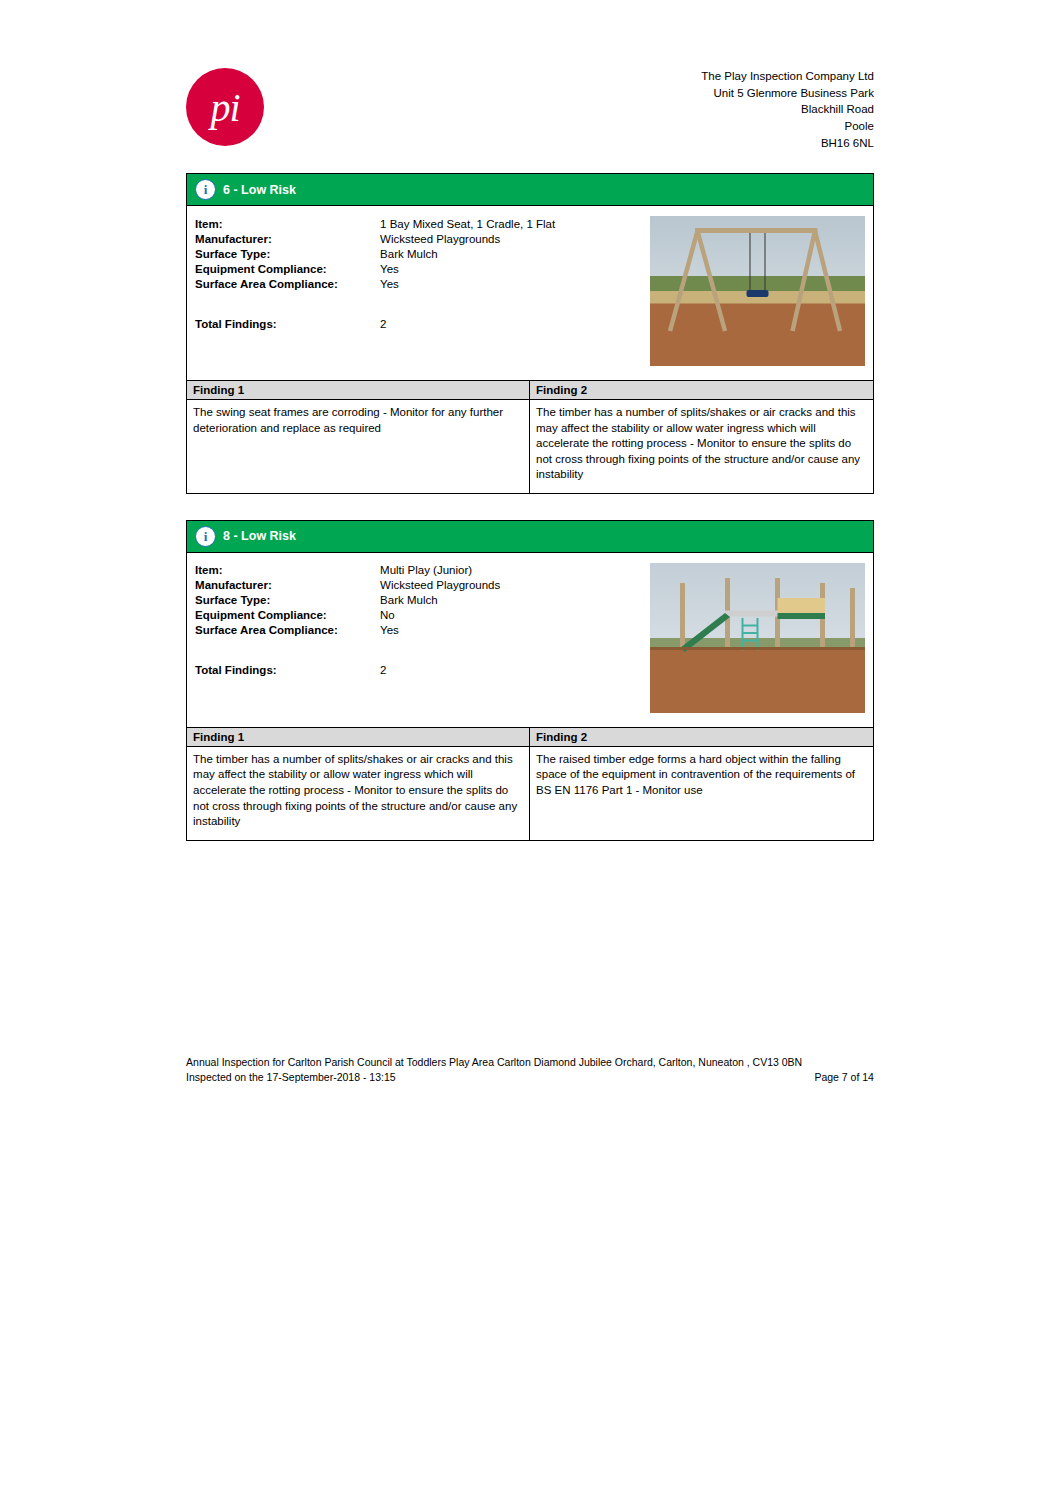The Play Inspection Company Ltd
Unit 5 Glenmore Business Park
Blackhill Road
Poole
BH16 6NL
i 6 - Low Risk
| Item: | 1 Bay Mixed Seat, 1 Cradle, 1 Flat |
| Manufacturer: | Wicksteed Playgrounds |
| Surface Type: | Bark Mulch |
| Equipment Compliance: | Yes |
| Surface Area Compliance: | Yes |
| Total Findings: | 2 |
Finding 1
The swing seat frames are corroding - Monitor for any further deterioration and replace as required
Finding 2
The timber has a number of splits/shakes or air cracks and this may affect the stability or allow water ingress which will accelerate the rotting process - Monitor to ensure the splits do not cross through fixing points of the structure and/or cause any instability
i 8 - Low Risk
| Item: | Multi Play (Junior) |
| Manufacturer: | Wicksteed Playgrounds |
| Surface Type: | Bark Mulch |
| Equipment Compliance: | No |
| Surface Area Compliance: | Yes |
| Total Findings: | 2 |
Finding 1
The timber has a number of splits/shakes or air cracks and this may affect the stability or allow water ingress which will accelerate the rotting process - Monitor to ensure the splits do not cross through fixing points of the structure and/or cause any instability
Finding 2
The raised timber edge forms a hard object within the falling space of the equipment in contravention of the requirements of BS EN 1176 Part 1 - Monitor use
Annual Inspection for Carlton Parish Council at Toddlers Play Area Carlton Diamond Jubilee Orchard, Carlton, Nuneaton , CV13 0BN
Inspected on the 17-September-2018 - 13:15
Page 7 of 14